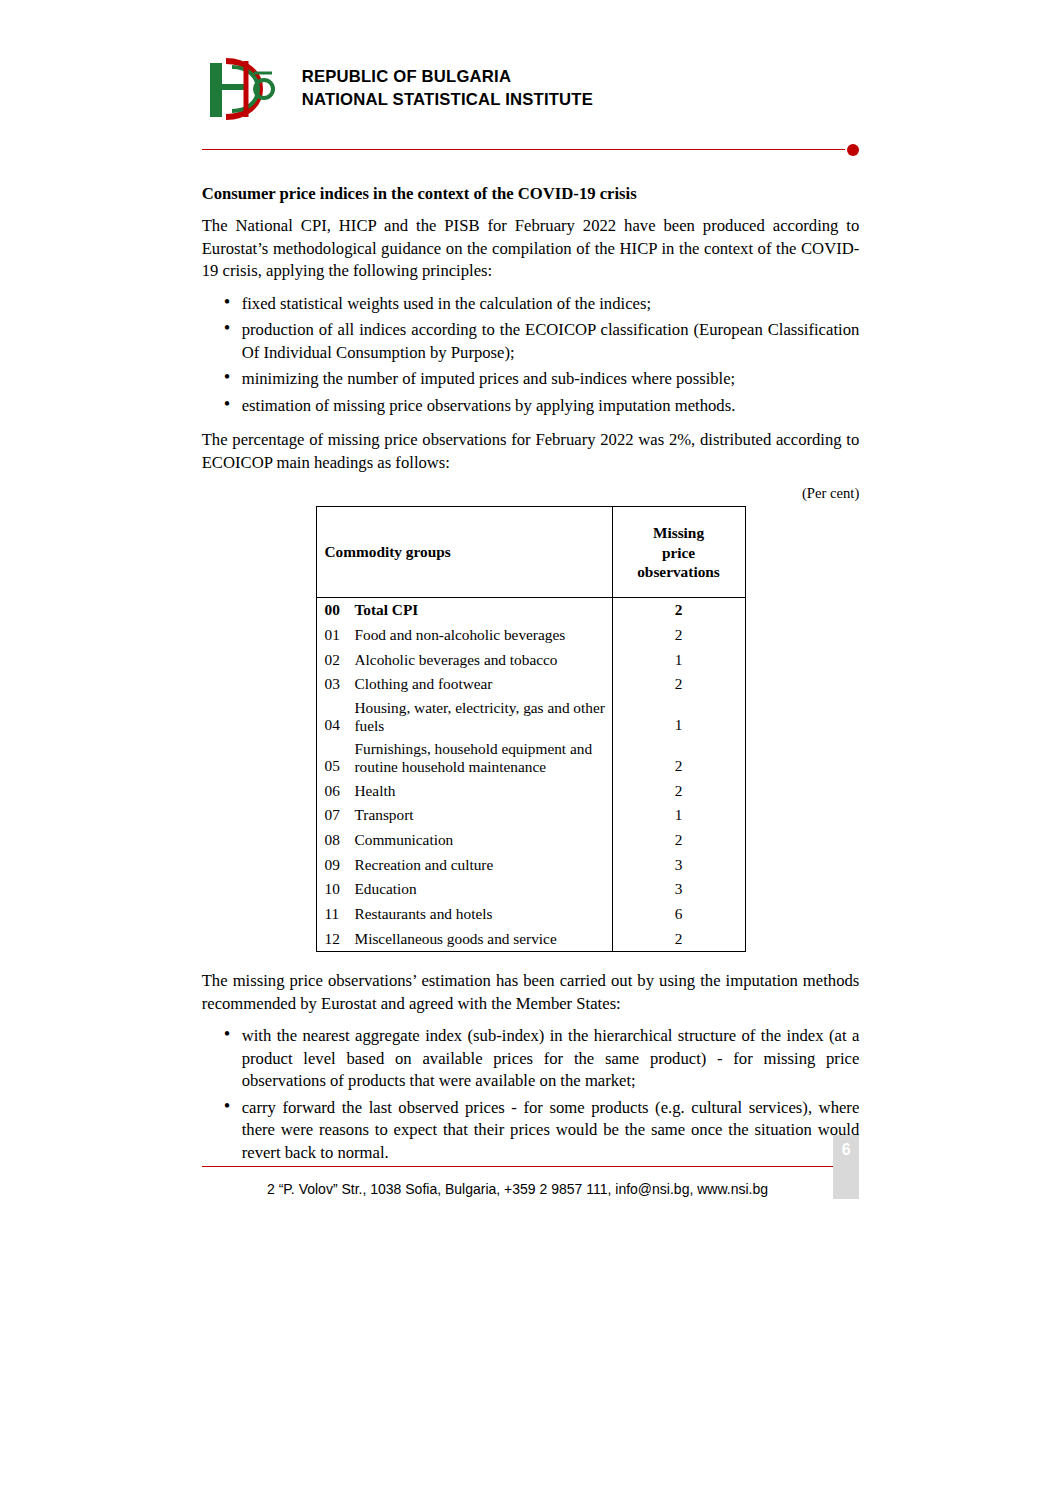REPUBLIC OF BULGARIA
NATIONAL STATISTICAL INSTITUTE
Consumer price indices in the context of the COVID-19 crisis
The National CPI, HICP and the PISB for February 2022 have been produced according to Eurostat’s methodological guidance on the compilation of the HICP in the context of the COVID-19 crisis, applying the following principles:
fixed statistical weights used in the calculation of the indices;
production of all indices according to the ECOICOP classification (European Classification Of Individual Consumption by Purpose);
minimizing the number of imputed prices and sub-indices where possible;
estimation of missing price observations by applying imputation methods.
The percentage of missing price observations for February 2022 was 2%, distributed according to ECOICOP main headings as follows:
(Per cent)
| Commodity groups | Missing price observations |
| --- | --- |
| 00 | Total CPI | 2 |
| 01 | Food and non-alcoholic beverages | 2 |
| 02 | Alcoholic beverages and tobacco | 1 |
| 03 | Clothing and footwear | 2 |
| 04 | Housing, water, electricity, gas and other fuels | 1 |
| 05 | Furnishings, household equipment and routine household maintenance | 2 |
| 06 | Health | 2 |
| 07 | Transport | 1 |
| 08 | Communication | 2 |
| 09 | Recreation and culture | 3 |
| 10 | Education | 3 |
| 11 | Restaurants and hotels | 6 |
| 12 | Miscellaneous goods and service | 2 |
The missing price observations’ estimation has been carried out by using the imputation methods recommended by Eurostat and agreed with the Member States:
with the nearest aggregate index (sub-index) in the hierarchical structure of the index (at a product level based on available prices for the same product) - for missing price observations of products that were available on the market;
carry forward the last observed prices - for some products (e.g. cultural services), where there were reasons to expect that their prices would be the same once the situation would revert back to normal.
2 “P. Volov” Str., 1038 Sofia, Bulgaria, +359 2 9857 111, info@nsi.bg, www.nsi.bg
6